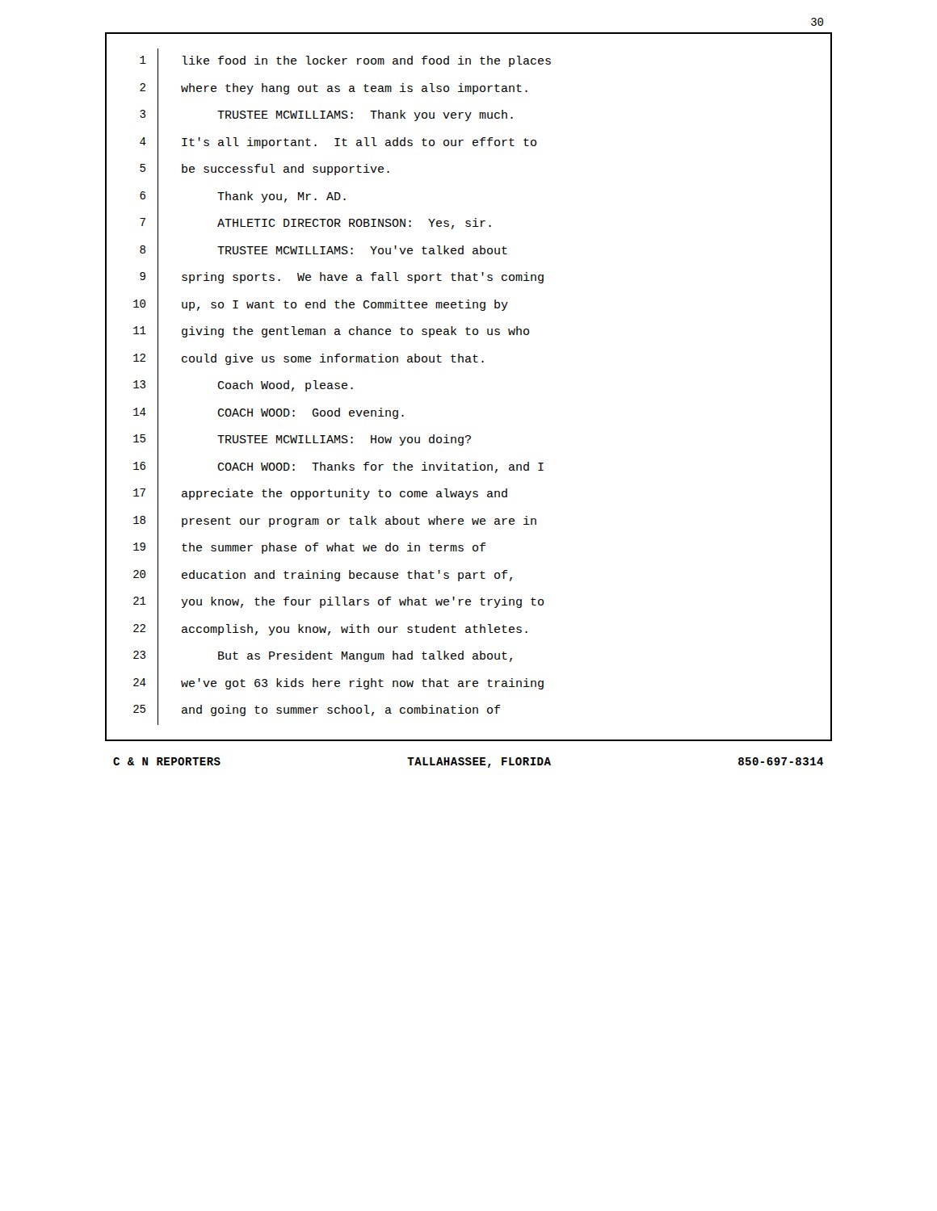30
| 1 | like food in the locker room and food in the places |
| 2 | where they hang out as a team is also important. |
| 3 | TRUSTEE MCWILLIAMS: Thank you very much. |
| 4 | It's all important. It all adds to our effort to |
| 5 | be successful and supportive. |
| 6 | Thank you, Mr. AD. |
| 7 | ATHLETIC DIRECTOR ROBINSON: Yes, sir. |
| 8 | TRUSTEE MCWILLIAMS: You've talked about |
| 9 | spring sports. We have a fall sport that's coming |
| 10 | up, so I want to end the Committee meeting by |
| 11 | giving the gentleman a chance to speak to us who |
| 12 | could give us some information about that. |
| 13 | Coach Wood, please. |
| 14 | COACH WOOD: Good evening. |
| 15 | TRUSTEE MCWILLIAMS: How you doing? |
| 16 | COACH WOOD: Thanks for the invitation, and I |
| 17 | appreciate the opportunity to come always and |
| 18 | present our program or talk about where we are in |
| 19 | the summer phase of what we do in terms of |
| 20 | education and training because that's part of, |
| 21 | you know, the four pillars of what we're trying to |
| 22 | accomplish, you know, with our student athletes. |
| 23 | But as President Mangum had talked about, |
| 24 | we've got 63 kids here right now that are training |
| 25 | and going to summer school, a combination of |
C & N REPORTERS TALLAHASSEE, FLORIDA 850-697-8314